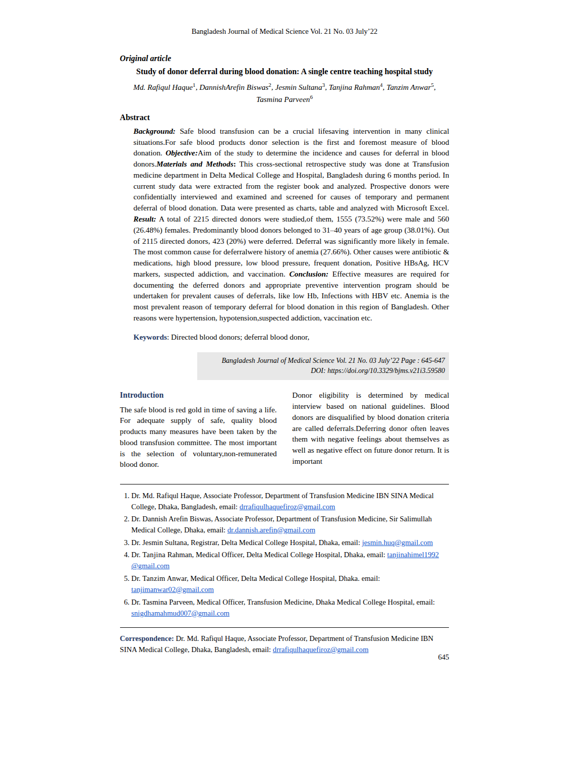Bangladesh Journal of Medical Science Vol. 21 No. 03 July’22
Original article
Study of donor deferral during blood donation: A single centre teaching hospital study
Md. Rafiqul Haque1, DannishArefin Biswas2, Jesmin Sultana3, Tanjina Rahman4, Tanzim Anwar5,
Tasmina Parveen6
Abstract
Background: Safe blood transfusion can be a crucial lifesaving intervention in many clinical situations.For safe blood products donor selection is the first and foremost measure of blood donation. Objective: Aim of the study to determine the incidence and causes for deferral in blood donors.Materials and Methods: This cross-sectional retrospective study was done at Transfusion medicine department in Delta Medical College and Hospital, Bangladesh during 6 months period. In current study data were extracted from the register book and analyzed. Prospective donors were confidentially interviewed and examined and screened for causes of temporary and permanent deferral of blood donation. Data were presented as charts, table and analyzed with Microsoft Excel. Result: A total of 2215 directed donors were studied,of them, 1555 (73.52%) were male and 560 (26.48%) females. Predominantly blood donors belonged to 31–40 years of age group (38.01%). Out of 2115 directed donors, 423 (20%) were deferred. Deferral was significantly more likely in female. The most common cause for deferralwere history of anemia (27.66%). Other causes were antibiotic & medications, high blood pressure, low blood pressure, frequent donation, Positive HBsAg, HCV markers, suspected addiction, and vaccination. Conclusion: Effective measures are required for documenting the deferred donors and appropriate preventive intervention program should be undertaken for prevalent causes of deferrals, like low Hb, Infections with HBV etc. Anemia is the most prevalent reason of temporary deferral for blood donation in this region of Bangladesh. Other reasons were hypertension, hypotension,suspected addiction, vaccination etc.
Keywords: Directed blood donors; deferral blood donor,
Bangladesh Journal of Medical Science Vol. 21 No. 03 July’22 Page : 645-647
DOI: https://doi.org/10.3329/bjms.v21i3.59580
Introduction
The safe blood is red gold in time of saving a life. For adequate supply of safe, quality blood products many measures have been taken by the blood transfusion committee. The most important is the selection of voluntary,non-remunerated blood donor.
Donor eligibility is determined by medical interview based on national guidelines. Blood donors are disqualified by blood donation criteria are called deferrals.Deferring donor often leaves them with negative feelings about themselves as well as negative effect on future donor return. It is important
Dr. Md. Rafiqul Haque, Associate Professor, Department of Transfusion Medicine IBN SINA Medical College, Dhaka, Bangladesh, email: drrafiqulhaquefiroz@gmail.com
Dr. Dannish Arefin Biswas, Associate Professor, Department of Transfusion Medicine, Sir Salimullah Medical College, Dhaka, email: dr.dannish.arefin@gmail.com
Dr. Jesmin Sultana, Registrar, Delta Medical College Hospital, Dhaka, email: jesmin.huq@gmail.com
Dr. Tanjina Rahman, Medical Officer, Delta Medical College Hospital, Dhaka, email: tanjinahimel1992 @gmail.com
Dr. Tanzim Anwar, Medical Officer, Delta Medical College Hospital, Dhaka. email: tanjimanwar02@gmail.com
Dr. Tasmina Parveen, Medical Officer, Transfusion Medicine, Dhaka Medical College Hospital, email: snigdhamahmud007@gmail.com
Correspondence: Dr. Md. Rafiqul Haque, Associate Professor, Department of Transfusion Medicine IBN SINA Medical College, Dhaka, Bangladesh, email: drrafiqulhaquefiroz@gmail.com
645